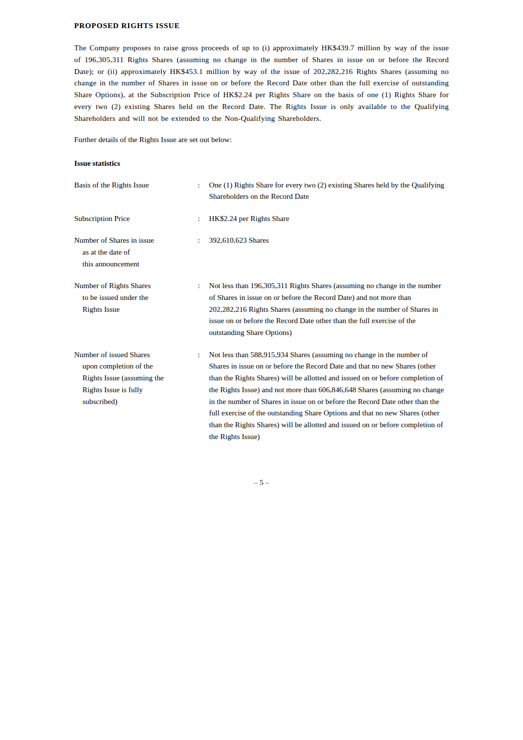PROPOSED RIGHTS ISSUE
The Company proposes to raise gross proceeds of up to (i) approximately HK$439.7 million by way of the issue of 196,305,311 Rights Shares (assuming no change in the number of Shares in issue on or before the Record Date); or (ii) approximately HK$453.1 million by way of the issue of 202,282,216 Rights Shares (assuming no change in the number of Shares in issue on or before the Record Date other than the full exercise of outstanding Share Options), at the Subscription Price of HK$2.24 per Rights Share on the basis of one (1) Rights Share for every two (2) existing Shares held on the Record Date. The Rights Issue is only available to the Qualifying Shareholders and will not be extended to the Non-Qualifying Shareholders.
Further details of the Rights Issue are set out below:
Issue statistics
| Basis of the Rights Issue | : | One (1) Rights Share for every two (2) existing Shares held by the Qualifying Shareholders on the Record Date |
| Subscription Price | : | HK$2.24 per Rights Share |
| Number of Shares in issue as at the date of this announcement | : | 392,610,623 Shares |
| Number of Rights Shares to be issued under the Rights Issue | : | Not less than 196,305,311 Rights Shares (assuming no change in the number of Shares in issue on or before the Record Date) and not more than 202,282,216 Rights Shares (assuming no change in the number of Shares in issue on or before the Record Date other than the full exercise of the outstanding Share Options) |
| Number of issued Shares upon completion of the Rights Issue (assuming the Rights Issue is fully subscribed) | : | Not less than 588,915,934 Shares (assuming no change in the number of Shares in issue on or before the Record Date and that no new Shares (other than the Rights Shares) will be allotted and issued on or before completion of the Rights Issue) and not more than 606,846,648 Shares (assuming no change in the number of Shares in issue on or before the Record Date other than the full exercise of the outstanding Share Options and that no new Shares (other than the Rights Shares) will be allotted and issued on or before completion of the Rights Issue) |
– 5 –